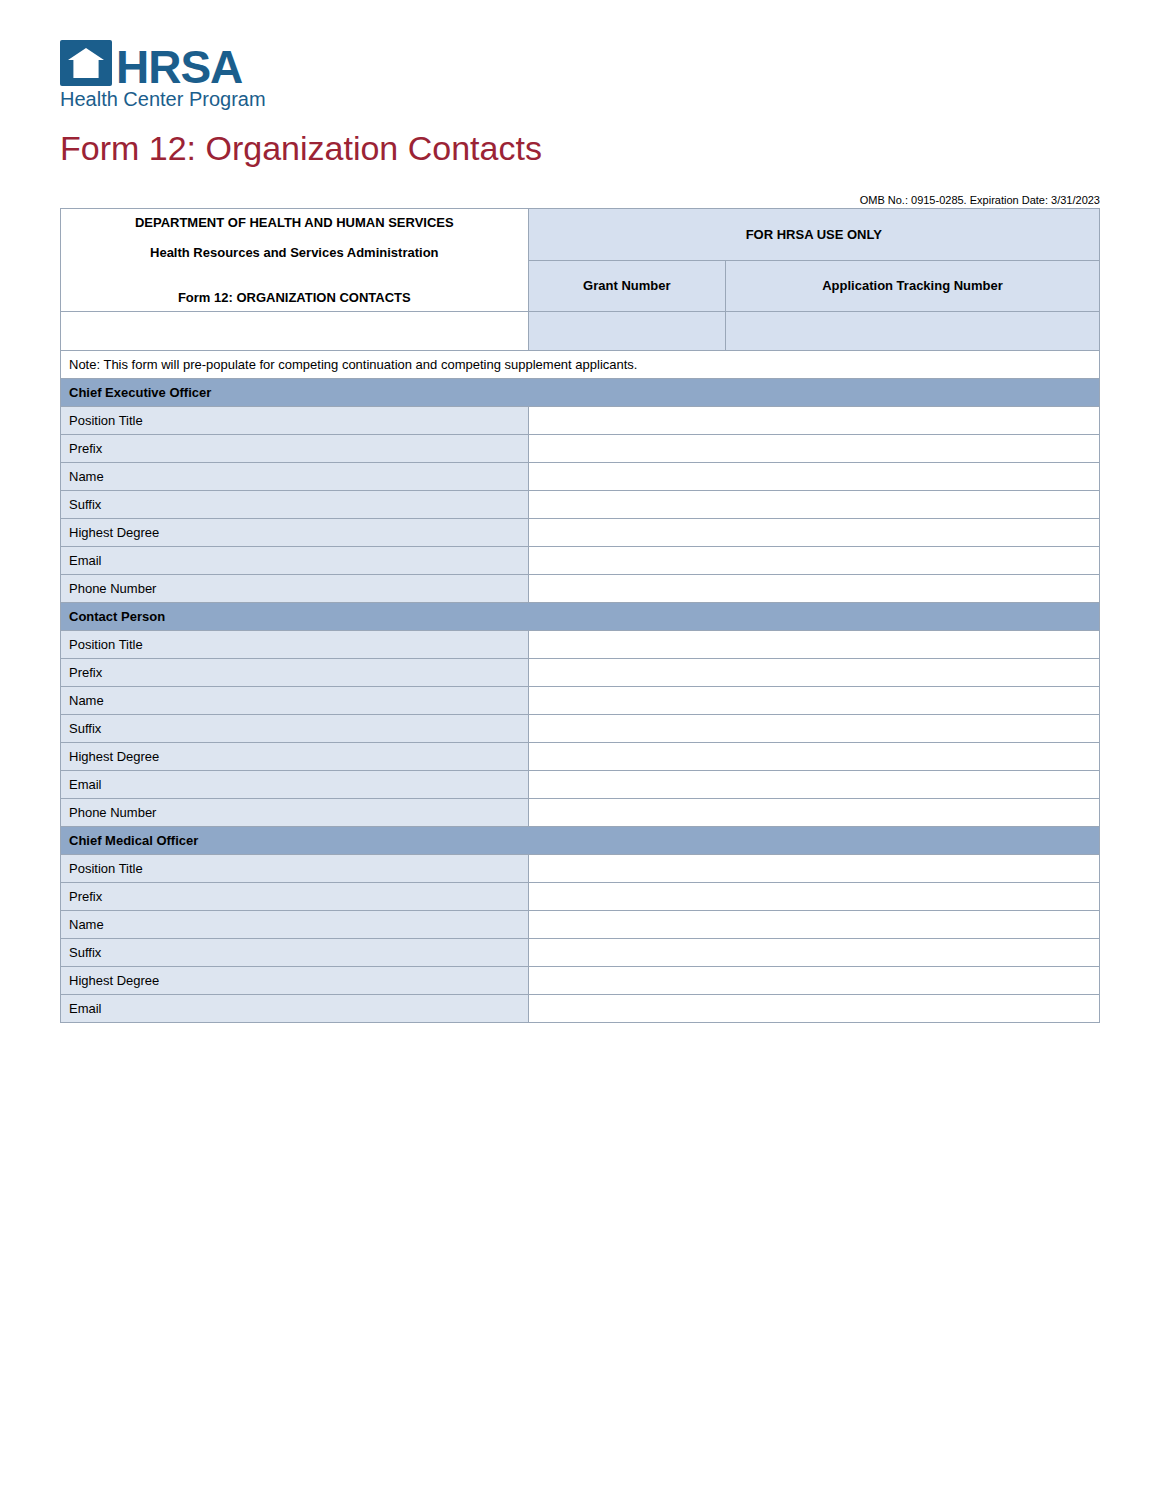HRSA
Health Center Program
Form 12: Organization Contacts
OMB No.: 0915-0285. Expiration Date: 3/31/2023
| DEPARTMENT OF HEALTH AND HUMAN SERVICES Health Resources and Services Administration Form 12: ORGANIZATION CONTACTS | FOR HRSA USE ONLY |
| Grant Number | Application Tracking Number |
| Note: This form will pre-populate for competing continuation and competing supplement applicants. |
| Chief Executive Officer |
| Position Title | |
| Prefix | |
| Name | |
| Suffix | |
| Highest Degree | |
| Email | |
| Phone Number | |
| Contact Person |
| Position Title | |
| Prefix | |
| Name | |
| Suffix | |
| Highest Degree | |
| Email | |
| Phone Number | |
| Chief Medical Officer |
| Position Title | |
| Prefix | |
| Name | |
| Suffix | |
| Highest Degree | |
| Email | |